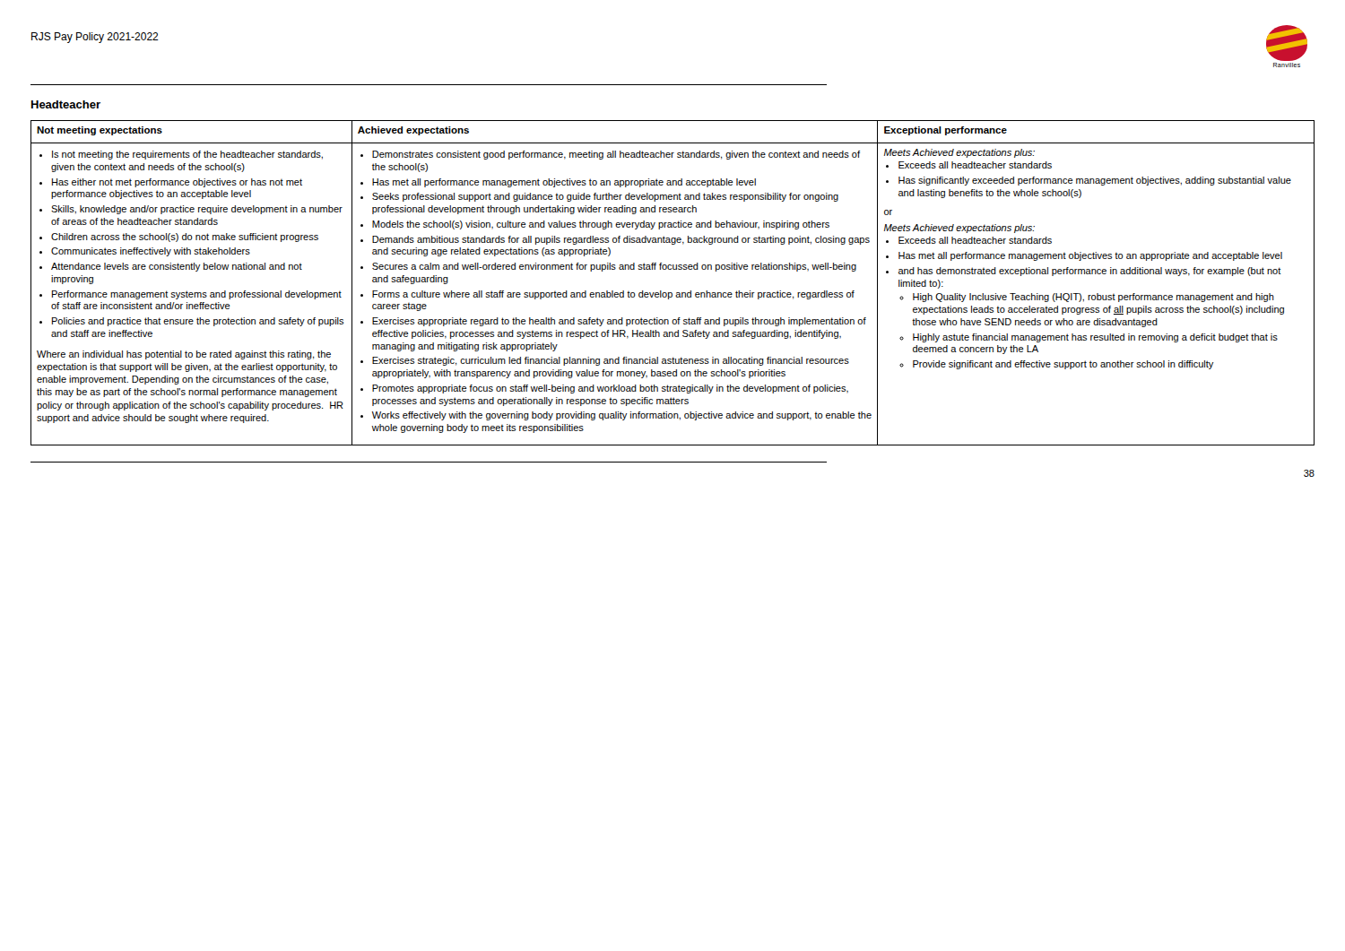RJS Pay Policy 2021-2022
Ranvilles
Headteacher
| Not meeting expectations | Achieved expectations | Exceptional performance |
| --- | --- | --- |
| Is not meeting the requirements of the headteacher standards, given the context and needs of the school(s) Has either not met performance objectives or has not met performance objectives to an acceptable level Skills, knowledge and/or practice require development in a number of areas of the headteacher standards Children across the school(s) do not make sufficient progress Communicates ineffectively with stakeholders Attendance levels are consistently below national and not improving Performance management systems and professional development of staff are inconsistent and/or ineffective Policies and practice that ensure the protection and safety of pupils and staff are ineffective Where an individual has potential to be rated against this rating, the expectation is that support will be given, at the earliest opportunity, to enable improvement. Depending on the circumstances of the case, this may be as part of the school's normal performance management policy or through application of the school's capability procedures. HR support and advice should be sought where required. | Demonstrates consistent good performance, meeting all headteacher standards, given the context and needs of the school(s) Has met all performance management objectives to an appropriate and acceptable level Seeks professional support and guidance to guide further development and takes responsibility for ongoing professional development through undertaking wider reading and research Models the school(s) vision, culture and values through everyday practice and behaviour, inspiring others Demands ambitious standards for all pupils regardless of disadvantage, background or starting point, closing gaps and securing age related expectations (as appropriate) Secures a calm and well-ordered environment for pupils and staff focussed on positive relationships, well-being and safeguarding Forms a culture where all staff are supported and enabled to develop and enhance their practice, regardless of career stage Exercises appropriate regard to the health and safety and protection of staff and pupils through implementation of effective policies, processes and systems in respect of HR, Health and Safety and safeguarding, identifying, managing and mitigating risk appropriately Exercises strategic, curriculum led financial planning and financial astuteness in allocating financial resources appropriately, with transparency and providing value for money, based on the school's priorities Promotes appropriate focus on staff well-being and workload both strategically in the development of policies, processes and systems and operationally in response to specific matters Works effectively with the governing body providing quality information, objective advice and support, to enable the whole governing body to meet its responsibilities | Meets Achieved expectations plus: Exceeds all headteacher standards Has significantly exceeded performance management objectives, adding substantial value and lasting benefits to the whole school(s) or Meets Achieved expectations plus: Exceeds all headteacher standards Has met all performance management objectives to an appropriate and acceptable level and has demonstrated exceptional performance in additional ways, for example (but not limited to): High Quality Inclusive Teaching (HQIT), robust performance management and high expectations leads to accelerated progress of all pupils across the school(s) including those who have SEND needs or who are disadvantaged Highly astute financial management has resulted in removing a deficit budget that is deemed a concern by the LA Provide significant and effective support to another school in difficulty |
38